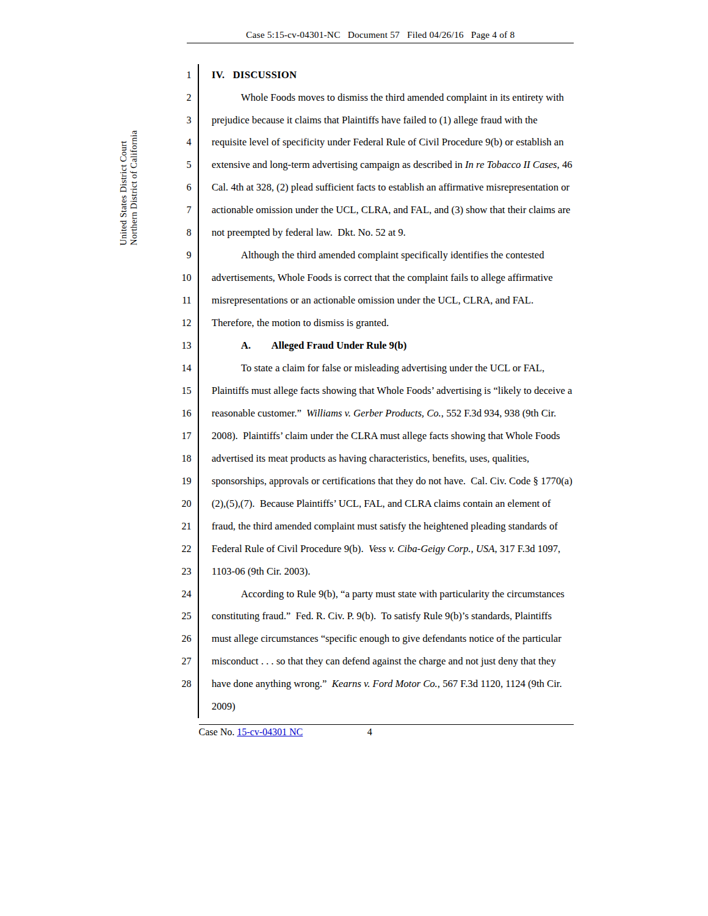Case 5:15-cv-04301-NC Document 57 Filed 04/26/16 Page 4 of 8
United States District Court
Northern District of California
12345678910111213141516171819202122232425262728
IV. DISCUSSION
Whole Foods moves to dismiss the third amended complaint in its entirety with prejudice because it claims that Plaintiffs have failed to (1) allege fraud with the requisite level of specificity under Federal Rule of Civil Procedure 9(b) or establish an extensive and long-term advertising campaign as described in In re Tobacco II Cases, 46 Cal. 4th at 328, (2) plead sufficient facts to establish an affirmative misrepresentation or actionable omission under the UCL, CLRA, and FAL, and (3) show that their claims are not preempted by federal law. Dkt. No. 52 at 9.
Although the third amended complaint specifically identifies the contested advertisements, Whole Foods is correct that the complaint fails to allege affirmative misrepresentations or an actionable omission under the UCL, CLRA, and FAL. Therefore, the motion to dismiss is granted.
A. Alleged Fraud Under Rule 9(b)
To state a claim for false or misleading advertising under the UCL or FAL, Plaintiffs must allege facts showing that Whole Foods’ advertising is “likely to deceive a reasonable customer.” Williams v. Gerber Products, Co., 552 F.3d 934, 938 (9th Cir. 2008). Plaintiffs’ claim under the CLRA must allege facts showing that Whole Foods advertised its meat products as having characteristics, benefits, uses, qualities, sponsorships, approvals or certifications that they do not have. Cal. Civ. Code § 1770(a)(2),(5),(7). Because Plaintiffs’ UCL, FAL, and CLRA claims contain an element of fraud, the third amended complaint must satisfy the heightened pleading standards of Federal Rule of Civil Procedure 9(b). Vess v. Ciba-Geigy Corp., USA, 317 F.3d 1097, 1103-06 (9th Cir. 2003).
According to Rule 9(b), “a party must state with particularity the circumstances constituting fraud.” Fed. R. Civ. P. 9(b). To satisfy Rule 9(b)’s standards, Plaintiffs must allege circumstances “specific enough to give defendants notice of the particular misconduct . . . so that they can defend against the charge and not just deny that they have done anything wrong.” Kearns v. Ford Motor Co., 567 F.3d 1120, 1124 (9th Cir. 2009)
Case No. 15-cv-04301 NC 4